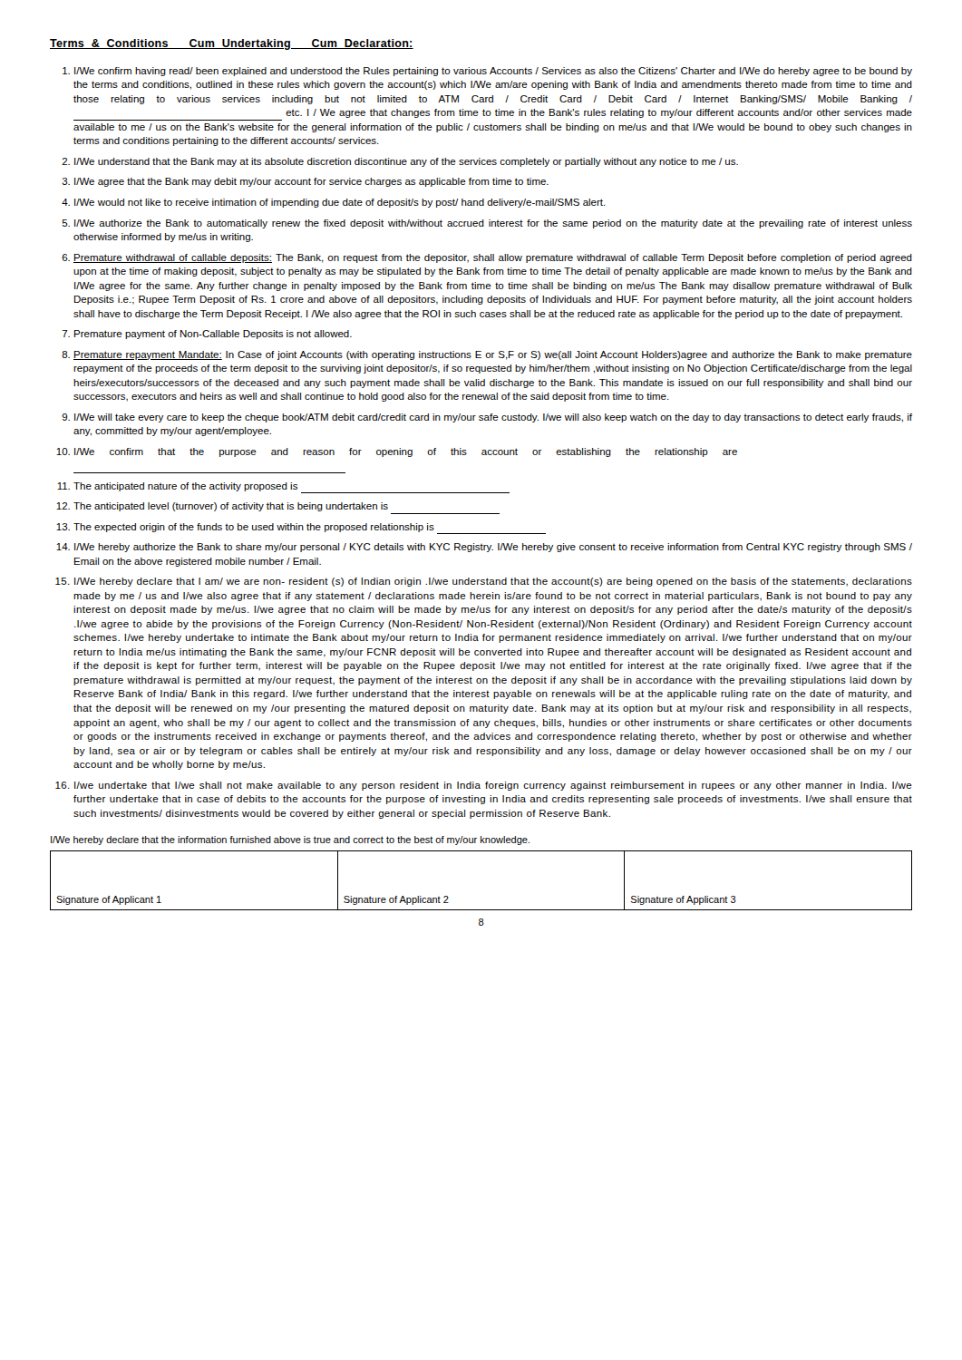Terms & Conditions Cum Undertaking Cum Declaration:
I/We confirm having read/ been explained and understood the Rules pertaining to various Accounts / Services as also the Citizens' Charter and I/We do hereby agree to be bound by the terms and conditions, outlined in these rules which govern the account(s) which I/We am/are opening with Bank of India and amendments thereto made from time to time and those relating to various services including but not limited to ATM Card / Credit Card / Debit Card / Internet Banking/SMS/ Mobile Banking / etc. I / We agree that changes from time to time in the Bank's rules relating to my/our different accounts and/or other services made available to me / us on the Bank's website for the general information of the public / customers shall be binding on me/us and that I/We would be bound to obey such changes in terms and conditions pertaining to the different accounts/ services.
I/We understand that the Bank may at its absolute discretion discontinue any of the services completely or partially without any notice to me / us.
I/We agree that the Bank may debit my/our account for service charges as applicable from time to time.
I/We would not like to receive intimation of impending due date of deposit/s by post/ hand delivery/e-mail/SMS alert.
I/We authorize the Bank to automatically renew the fixed deposit with/without accrued interest for the same period on the maturity date at the prevailing rate of interest unless otherwise informed by me/us in writing.
Premature withdrawal of callable deposits: The Bank, on request from the depositor, shall allow premature withdrawal of callable Term Deposit before completion of period agreed upon at the time of making deposit, subject to penalty as may be stipulated by the Bank from time to time The detail of penalty applicable are made known to me/us by the Bank and I/We agree for the same. Any further change in penalty imposed by the Bank from time to time shall be binding on me/us The Bank may disallow premature withdrawal of Bulk Deposits i.e.; Rupee Term Deposit of Rs. 1 crore and above of all depositors, including deposits of Individuals and HUF. For payment before maturity, all the joint account holders shall have to discharge the Term Deposit Receipt. I /We also agree that the ROI in such cases shall be at the reduced rate as applicable for the period up to the date of prepayment.
Premature payment of Non-Callable Deposits is not allowed.
Premature repayment Mandate: In Case of joint Accounts (with operating instructions E or S,F or S) we(all Joint Account Holders)agree and authorize the Bank to make premature repayment of the proceeds of the term deposit to the surviving joint depositor/s, if so requested by him/her/them ,without insisting on No Objection Certificate/discharge from the legal heirs/executors/successors of the deceased and any such payment made shall be valid discharge to the Bank. This mandate is issued on our full responsibility and shall bind our successors, executors and heirs as well and shall continue to hold good also for the renewal of the said deposit from time to time.
I/We will take every care to keep the cheque book/ATM debit card/credit card in my/our safe custody. I/we will also keep watch on the day to day transactions to detect early frauds, if any, committed by my/our agent/employee.
I/We confirm that the purpose and reason for opening of this account or establishing the relationship are
The anticipated nature of the activity proposed is
The anticipated level (turnover) of activity that is being undertaken is
The expected origin of the funds to be used within the proposed relationship is
I/We hereby authorize the Bank to share my/our personal / KYC details with KYC Registry. I/We hereby give consent to receive information from Central KYC registry through SMS / Email on the above registered mobile number / Email.
I/We hereby declare that I am/ we are non- resident (s) of Indian origin .I/we understand that the account(s) are being opened on the basis of the statements, declarations made by me / us and I/we also agree that if any statement / declarations made herein is/are found to be not correct in material particulars, Bank is not bound to pay any interest on deposit made by me/us. I/we agree that no claim will be made by me/us for any interest on deposit/s for any period after the date/s maturity of the deposit/s .I/we agree to abide by the provisions of the Foreign Currency (Non-Resident/ Non-Resident (external)/Non Resident (Ordinary) and Resident Foreign Currency account schemes. I/we hereby undertake to intimate the Bank about my/our return to India for permanent residence immediately on arrival. I/we further understand that on my/our return to India me/us intimating the Bank the same, my/our FCNR deposit will be converted into Rupee and thereafter account will be designated as Resident account and if the deposit is kept for further term, interest will be payable on the Rupee deposit I/we may not entitled for interest at the rate originally fixed. I/we agree that if the premature withdrawal is permitted at my/our request, the payment of the interest on the deposit if any shall be in accordance with the prevailing stipulations laid down by Reserve Bank of India/ Bank in this regard. I/we further understand that the interest payable on renewals will be at the applicable ruling rate on the date of maturity, and that the deposit will be renewed on my /our presenting the matured deposit on maturity date. Bank may at its option but at my/our risk and responsibility in all respects, appoint an agent, who shall be my / our agent to collect and the transmission of any cheques, bills, hundies or other instruments or share certificates or other documents or goods or the instruments received in exchange or payments thereof, and the advices and correspondence relating thereto, whether by post or otherwise and whether by land, sea or air or by telegram or cables shall be entirely at my/our risk and responsibility and any loss, damage or delay however occasioned shall be on my / our account and be wholly borne by me/us.
I/we undertake that I/we shall not make available to any person resident in India foreign currency against reimbursement in rupees or any other manner in India. I/we further undertake that in case of debits to the accounts for the purpose of investing in India and credits representing sale proceeds of investments. I/we shall ensure that such investments/ disinvestments would be covered by either general or special permission of Reserve Bank.
I/We hereby declare that the information furnished above is true and correct to the best of my/our knowledge.
| Signature of Applicant 1 | Signature of Applicant 2 | Signature of Applicant 3 |
8